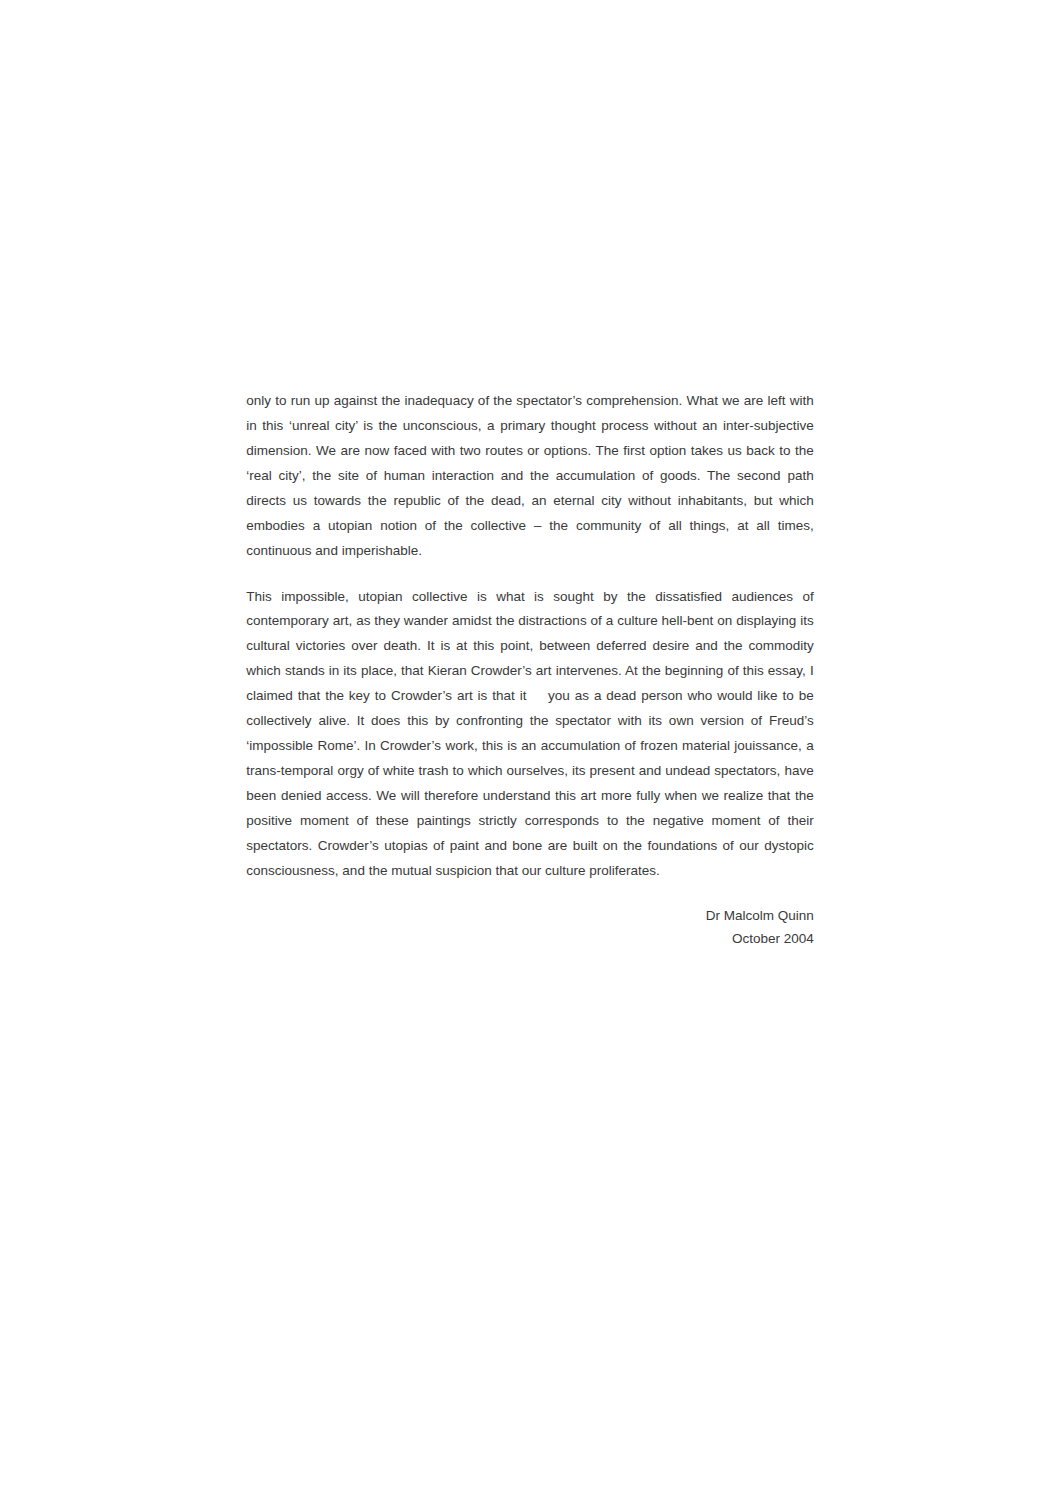only to run up against the inadequacy of the spectator’s comprehension. What we are left with in this ‘unreal city’ is the unconscious, a primary thought process without an inter-subjective dimension. We are now faced with two routes or options. The first option takes us back to the ‘real city’, the site of human interaction and the accumulation of goods. The second path directs us towards the republic of the dead, an eternal city without inhabitants, but which embodies a utopian notion of the collective – the community of all things, at all times, continuous and imperishable.
This impossible, utopian collective is what is sought by the dissatisfied audiences of contemporary art, as they wander amidst the distractions of a culture hell-bent on displaying its cultural victories over death. It is at this point, between deferred desire and the commodity which stands in its place, that Kieran Crowder’s art intervenes. At the beginning of this essay, I claimed that the key to Crowder’s art is that it you as a dead person who would like to be collectively alive. It does this by confronting the spectator with its own version of Freud’s ‘impossible Rome’. In Crowder’s work, this is an accumulation of frozen material jouissance, a trans-temporal orgy of white trash to which ourselves, its present and undead spectators, have been denied access. We will therefore understand this art more fully when we realize that the positive moment of these paintings strictly corresponds to the negative moment of their spectators. Crowder’s utopias of paint and bone are built on the foundations of our dystopic consciousness, and the mutual suspicion that our culture proliferates.
Dr Malcolm Quinn
October 2004